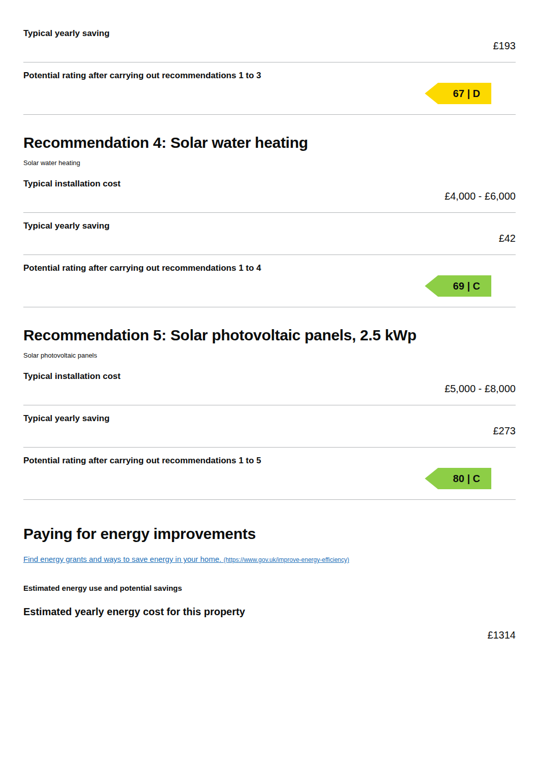Typical yearly saving
£193
Potential rating after carrying out recommendations 1 to 3
67 | D
Recommendation 4: Solar water heating
Solar water heating
Typical installation cost
£4,000 - £6,000
Typical yearly saving
£42
Potential rating after carrying out recommendations 1 to 4
69 | C
Recommendation 5: Solar photovoltaic panels, 2.5 kWp
Solar photovoltaic panels
Typical installation cost
£5,000 - £8,000
Typical yearly saving
£273
Potential rating after carrying out recommendations 1 to 5
80 | C
Paying for energy improvements
Find energy grants and ways to save energy in your home. (https://www.gov.uk/improve-energy-efficiency)
Estimated energy use and potential savings
Estimated yearly energy cost for this property
£1314